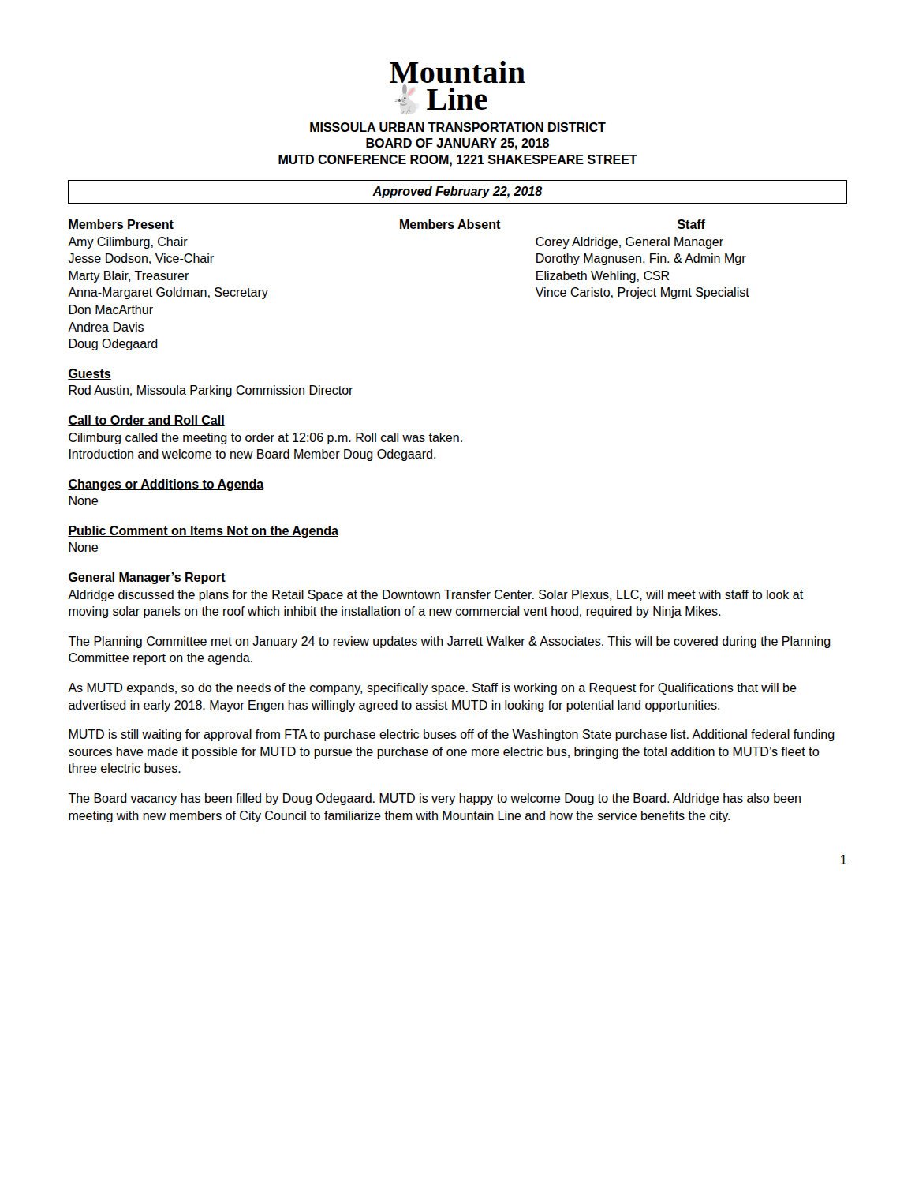Mountain 🐇Line
MISSOULA URBAN TRANSPORTATION DISTRICT
BOARD OF JANUARY 25, 2018
MUTD CONFERENCE ROOM, 1221 SHAKESPEARE STREET
Approved February 22, 2018
| Members Present | Members Absent | Staff |
| --- | --- | --- |
| Amy Cilimburg, Chair | | Corey Aldridge, General Manager |
| Jesse Dodson, Vice-Chair | | Dorothy Magnusen, Fin. & Admin Mgr |
| Marty Blair, Treasurer | | Elizabeth Wehling, CSR |
| Anna-Margaret Goldman, Secretary | | Vince Caristo, Project Mgmt Specialist |
| Don MacArthur | | |
| Andrea Davis | | |
| Doug Odegaard | | |
Guests
Rod Austin, Missoula Parking Commission Director
Call to Order and Roll Call
Cilimburg called the meeting to order at 12:06 p.m. Roll call was taken.
Introduction and welcome to new Board Member Doug Odegaard.
Changes or Additions to Agenda
None
Public Comment on Items Not on the Agenda
None
General Manager’s Report
Aldridge discussed the plans for the Retail Space at the Downtown Transfer Center. Solar Plexus, LLC, will meet with staff to look at moving solar panels on the roof which inhibit the installation of a new commercial vent hood, required by Ninja Mikes.
The Planning Committee met on January 24 to review updates with Jarrett Walker & Associates. This will be covered during the Planning Committee report on the agenda.
As MUTD expands, so do the needs of the company, specifically space. Staff is working on a Request for Qualifications that will be advertised in early 2018. Mayor Engen has willingly agreed to assist MUTD in looking for potential land opportunities.
MUTD is still waiting for approval from FTA to purchase electric buses off of the Washington State purchase list. Additional federal funding sources have made it possible for MUTD to pursue the purchase of one more electric bus, bringing the total addition to MUTD’s fleet to three electric buses.
The Board vacancy has been filled by Doug Odegaard. MUTD is very happy to welcome Doug to the Board. Aldridge has also been meeting with new members of City Council to familiarize them with Mountain Line and how the service benefits the city.
1